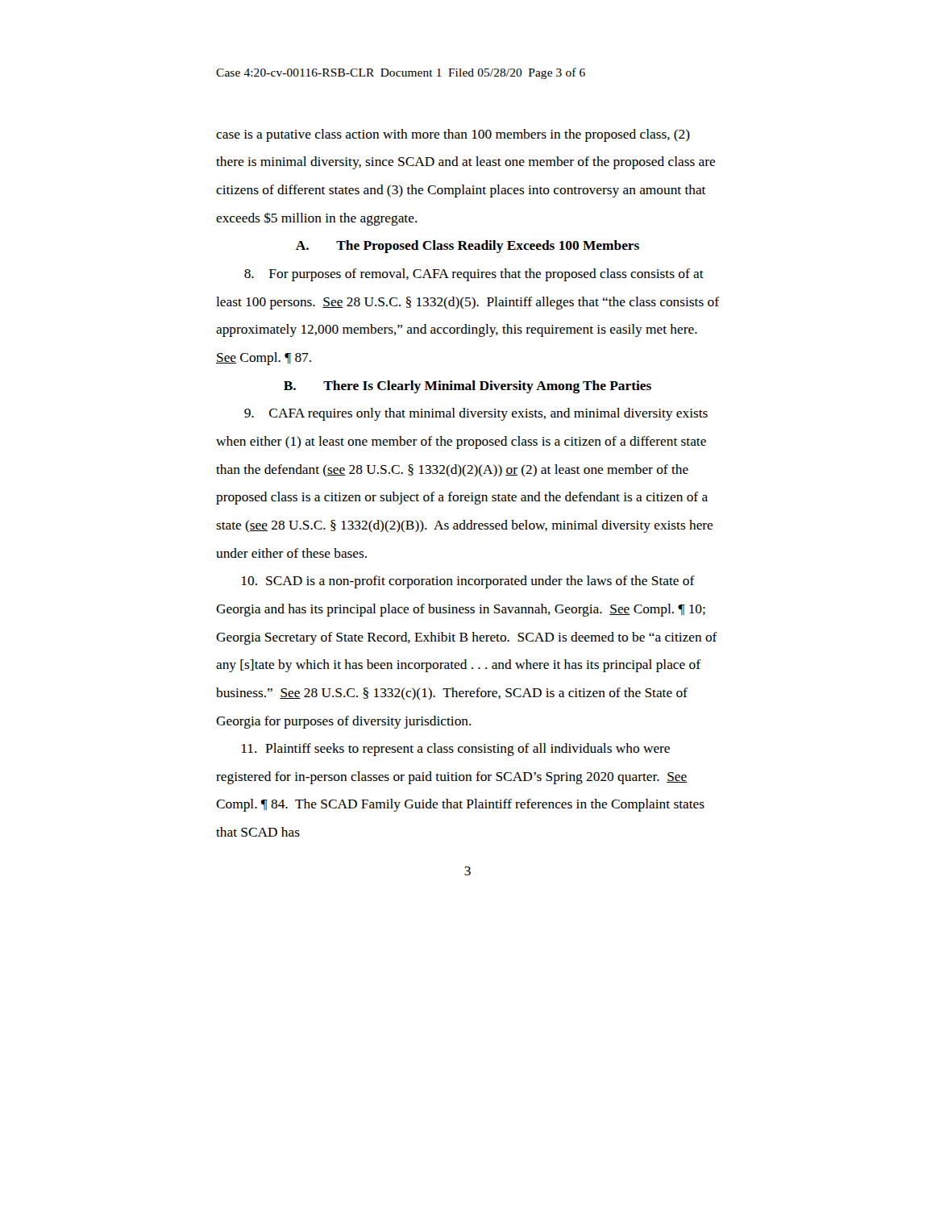Case 4:20-cv-00116-RSB-CLR Document 1 Filed 05/28/20 Page 3 of 6
case is a putative class action with more than 100 members in the proposed class, (2) there is minimal diversity, since SCAD and at least one member of the proposed class are citizens of different states and (3) the Complaint places into controversy an amount that exceeds $5 million in the aggregate.
A. The Proposed Class Readily Exceeds 100 Members
8. For purposes of removal, CAFA requires that the proposed class consists of at least 100 persons. See 28 U.S.C. § 1332(d)(5). Plaintiff alleges that “the class consists of approximately 12,000 members,” and accordingly, this requirement is easily met here. See Compl. ¶ 87.
B. There Is Clearly Minimal Diversity Among The Parties
9. CAFA requires only that minimal diversity exists, and minimal diversity exists when either (1) at least one member of the proposed class is a citizen of a different state than the defendant (see 28 U.S.C. § 1332(d)(2)(A)) or (2) at least one member of the proposed class is a citizen or subject of a foreign state and the defendant is a citizen of a state (see 28 U.S.C. § 1332(d)(2)(B)). As addressed below, minimal diversity exists here under either of these bases.
10. SCAD is a non-profit corporation incorporated under the laws of the State of Georgia and has its principal place of business in Savannah, Georgia. See Compl. ¶ 10; Georgia Secretary of State Record, Exhibit B hereto. SCAD is deemed to be “a citizen of any [s]tate by which it has been incorporated . . . and where it has its principal place of business.” See 28 U.S.C. § 1332(c)(1). Therefore, SCAD is a citizen of the State of Georgia for purposes of diversity jurisdiction.
11. Plaintiff seeks to represent a class consisting of all individuals who were registered for in-person classes or paid tuition for SCAD’s Spring 2020 quarter. See Compl. ¶ 84. The SCAD Family Guide that Plaintiff references in the Complaint states that SCAD has
3